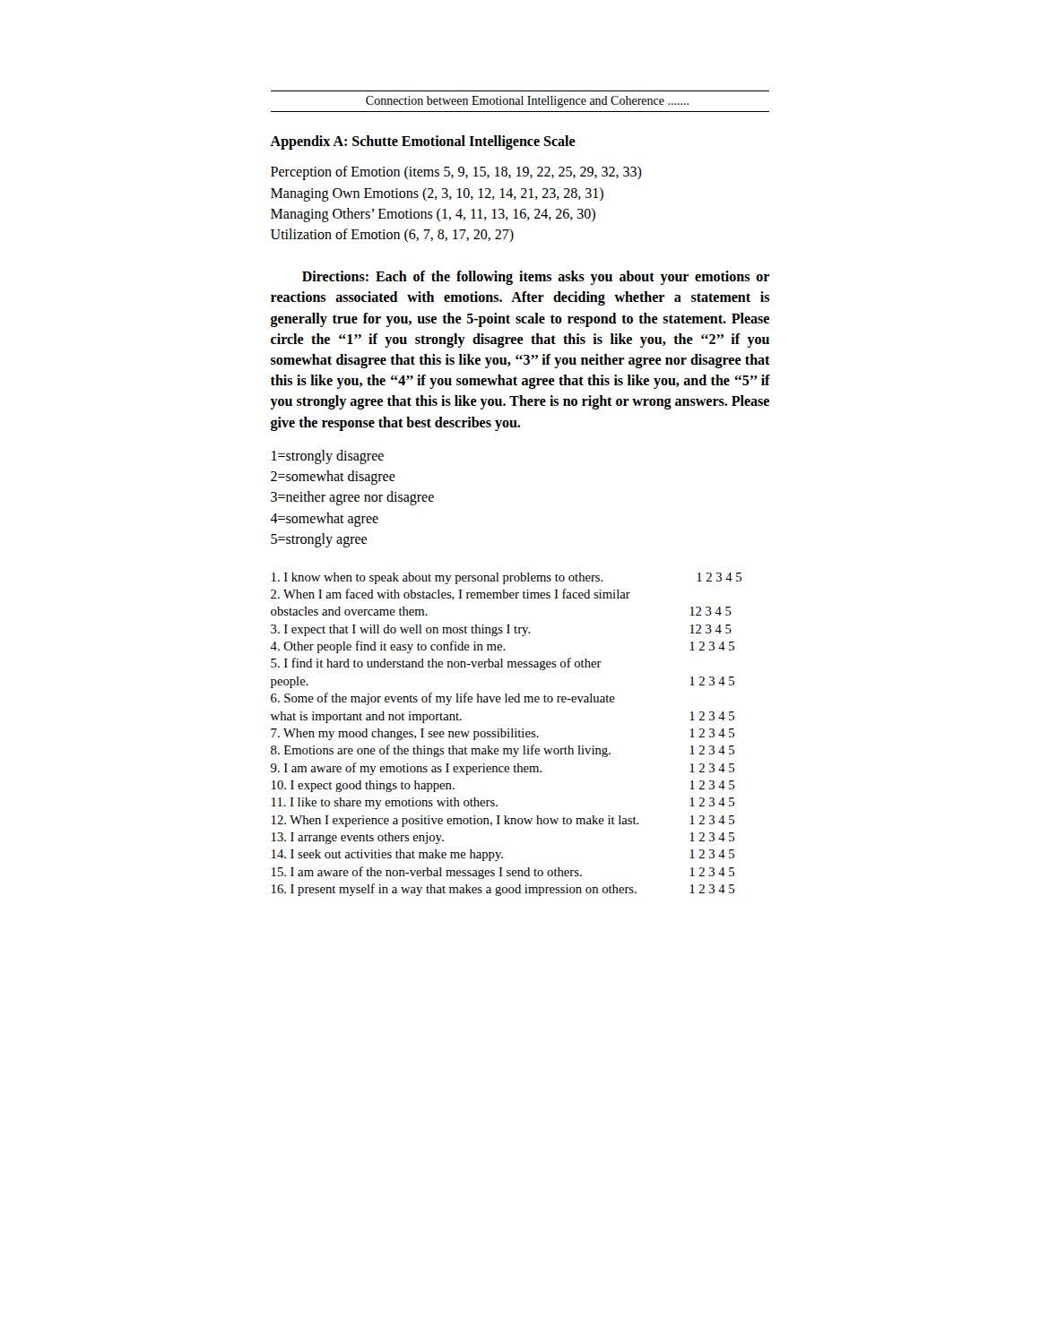69 Connection between Emotional Intelligence and Coherence .......
Appendix A: Schutte Emotional Intelligence Scale
Perception of Emotion (items 5, 9, 15, 18, 19, 22, 25, 29, 32, 33)
Managing Own Emotions (2, 3, 10, 12, 14, 21, 23, 28, 31)
Managing Others’ Emotions (1, 4, 11, 13, 16, 24, 26, 30)
Utilization of Emotion (6, 7, 8, 17, 20, 27)
Directions: Each of the following items asks you about your emotions or reactions associated with emotions. After deciding whether a statement is generally true for you, use the 5-point scale to respond to the statement. Please circle the ‘‘1’’ if you strongly disagree that this is like you, the ‘‘2’’ if you somewhat disagree that this is like you, ‘‘3’’ if you neither agree nor disagree that this is like you, the ‘‘4’’ if you somewhat agree that this is like you, and the ‘‘5’’ if you strongly agree that this is like you. There is no right or wrong answers. Please give the response that best describes you.
1=strongly disagree
2=somewhat disagree
3=neither agree nor disagree
4=somewhat agree
5=strongly agree
| 1. I know when to speak about my personal problems to others. | 1 2 3 4 5 |
| 2. When I am faced with obstacles, I remember times I faced similar obstacles and overcame them. | 12 3 4 5 |
| 3. I expect that I will do well on most things I try. | 12 3 4 5 |
| 4. Other people find it easy to confide in me. | 1 2 3 4 5 |
| 5. I find it hard to understand the non-verbal messages of other people. | 1 2 3 4 5 |
| 6. Some of the major events of my life have led me to re-evaluate what is important and not important. | 1 2 3 4 5 |
| 7. When my mood changes, I see new possibilities. | 1 2 3 4 5 |
| 8. Emotions are one of the things that make my life worth living. | 1 2 3 4 5 |
| 9. I am aware of my emotions as I experience them. | 1 2 3 4 5 |
| 10. I expect good things to happen. | 1 2 3 4 5 |
| 11. I like to share my emotions with others. | 1 2 3 4 5 |
| 12. When I experience a positive emotion, I know how to make it last. | 1 2 3 4 5 |
| 13. I arrange events others enjoy. | 1 2 3 4 5 |
| 14. I seek out activities that make me happy. | 1 2 3 4 5 |
| 15. I am aware of the non-verbal messages I send to others. | 1 2 3 4 5 |
| 16. I present myself in a way that makes a good impression on others. | 1 2 3 4 5 |